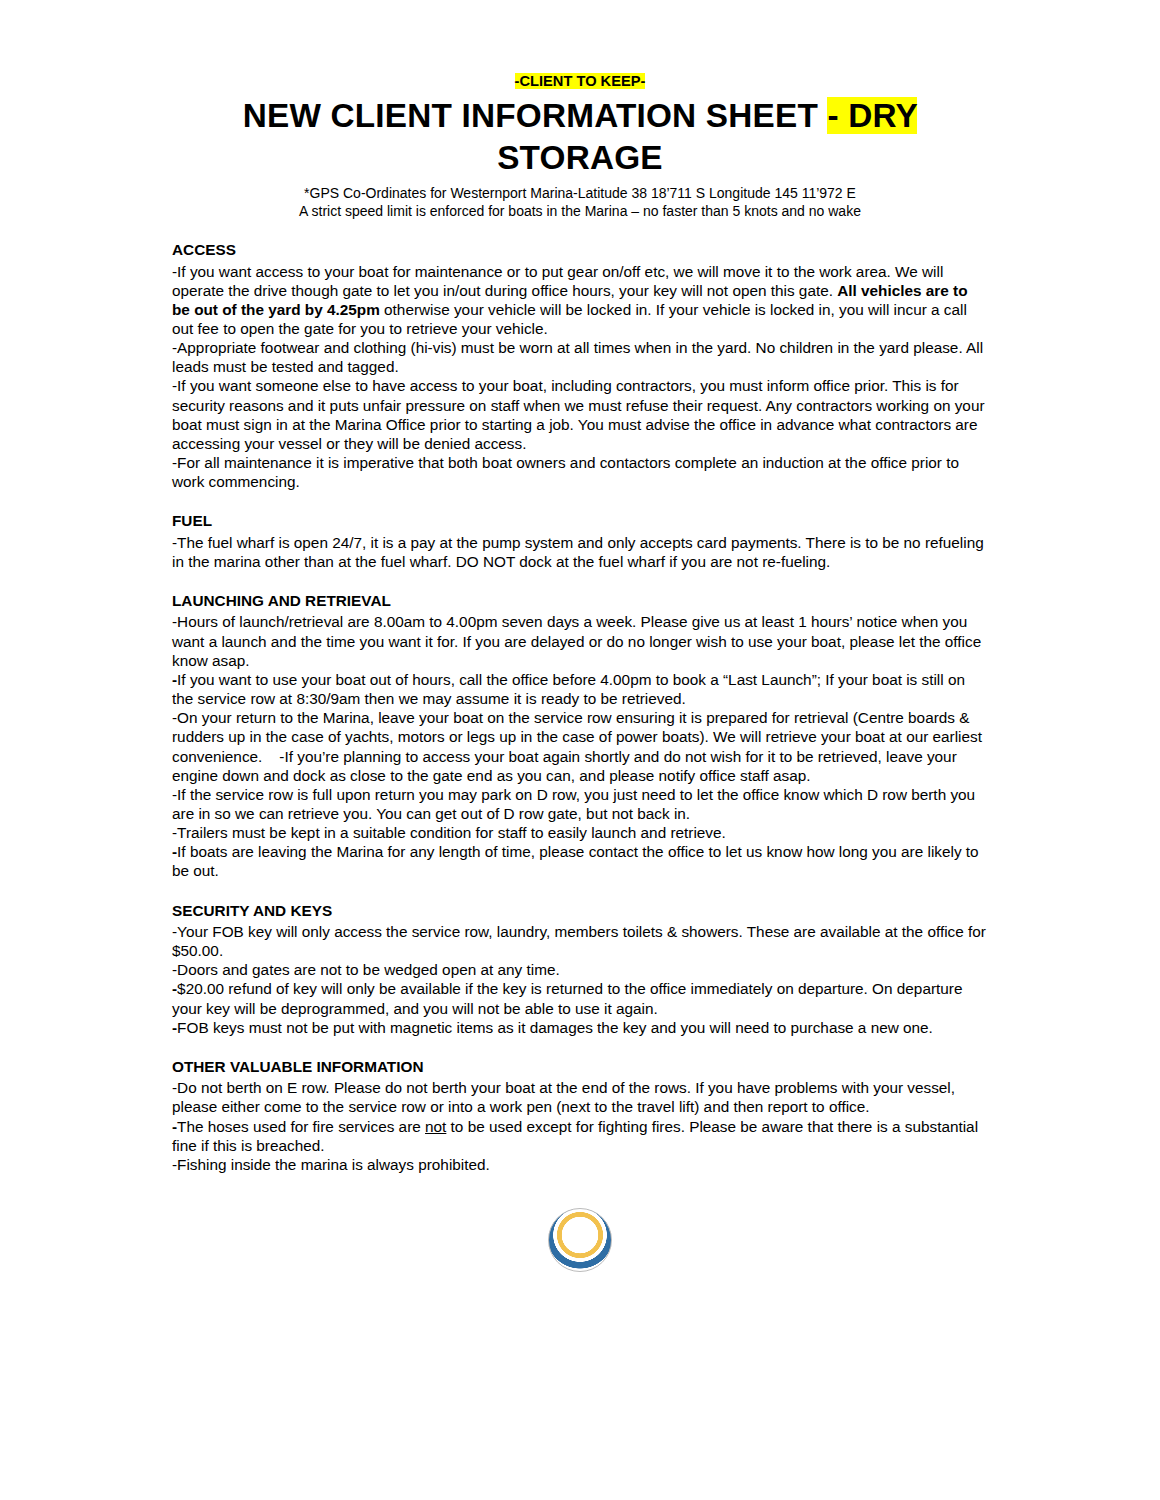-CLIENT TO KEEP-
NEW CLIENT INFORMATION SHEET - DRY STORAGE
*GPS Co-Ordinates for Westernport Marina-Latitude 38 18’711 S Longitude 145 11’972 E
A strict speed limit is enforced for boats in the Marina – no faster than 5 knots and no wake
ACCESS
-If you want access to your boat for maintenance or to put gear on/off etc, we will move it to the work area. We will operate the drive though gate to let you in/out during office hours, your key will not open this gate. All vehicles are to be out of the yard by 4.25pm otherwise your vehicle will be locked in. If your vehicle is locked in, you will incur a call out fee to open the gate for you to retrieve your vehicle.
-Appropriate footwear and clothing (hi-vis) must be worn at all times when in the yard. No children in the yard please. All leads must be tested and tagged.
-If you want someone else to have access to your boat, including contractors, you must inform office prior. This is for security reasons and it puts unfair pressure on staff when we must refuse their request. Any contractors working on your boat must sign in at the Marina Office prior to starting a job. You must advise the office in advance what contractors are accessing your vessel or they will be denied access.
-For all maintenance it is imperative that both boat owners and contactors complete an induction at the office prior to work commencing.
FUEL
-The fuel wharf is open 24/7, it is a pay at the pump system and only accepts card payments. There is to be no refueling in the marina other than at the fuel wharf. DO NOT dock at the fuel wharf if you are not re-fueling.
LAUNCHING AND RETRIEVAL
-Hours of launch/retrieval are 8.00am to 4.00pm seven days a week. Please give us at least 1 hours’ notice when you want a launch and the time you want it for. If you are delayed or do no longer wish to use your boat, please let the office know asap.
-If you want to use your boat out of hours, call the office before 4.00pm to book a “Last Launch”; If your boat is still on the service row at 8:30/9am then we may assume it is ready to be retrieved.
-On your return to the Marina, leave your boat on the service row ensuring it is prepared for retrieval (Centre boards & rudders up in the case of yachts, motors or legs up in the case of power boats). We will retrieve your boat at our earliest convenience. -If you’re planning to access your boat again shortly and do not wish for it to be retrieved, leave your engine down and dock as close to the gate end as you can, and please notify office staff asap.
-If the service row is full upon return you may park on D row, you just need to let the office know which D row berth you are in so we can retrieve you. You can get out of D row gate, but not back in.
-Trailers must be kept in a suitable condition for staff to easily launch and retrieve.
-If boats are leaving the Marina for any length of time, please contact the office to let us know how long you are likely to be out.
SECURITY AND KEYS
-Your FOB key will only access the service row, laundry, members toilets & showers. These are available at the office for $50.00.
-Doors and gates are not to be wedged open at any time.
-$20.00 refund of key will only be available if the key is returned to the office immediately on departure. On departure your key will be deprogrammed, and you will not be able to use it again.
-FOB keys must not be put with magnetic items as it damages the key and you will need to purchase a new one.
OTHER VALUABLE INFORMATION
-Do not berth on E row. Please do not berth your boat at the end of the rows. If you have problems with your vessel, please either come to the service row or into a work pen (next to the travel lift) and then report to office.
-The hoses used for fire services are not to be used except for fighting fires. Please be aware that there is a substantial fine if this is breached.
-Fishing inside the marina is always prohibited.